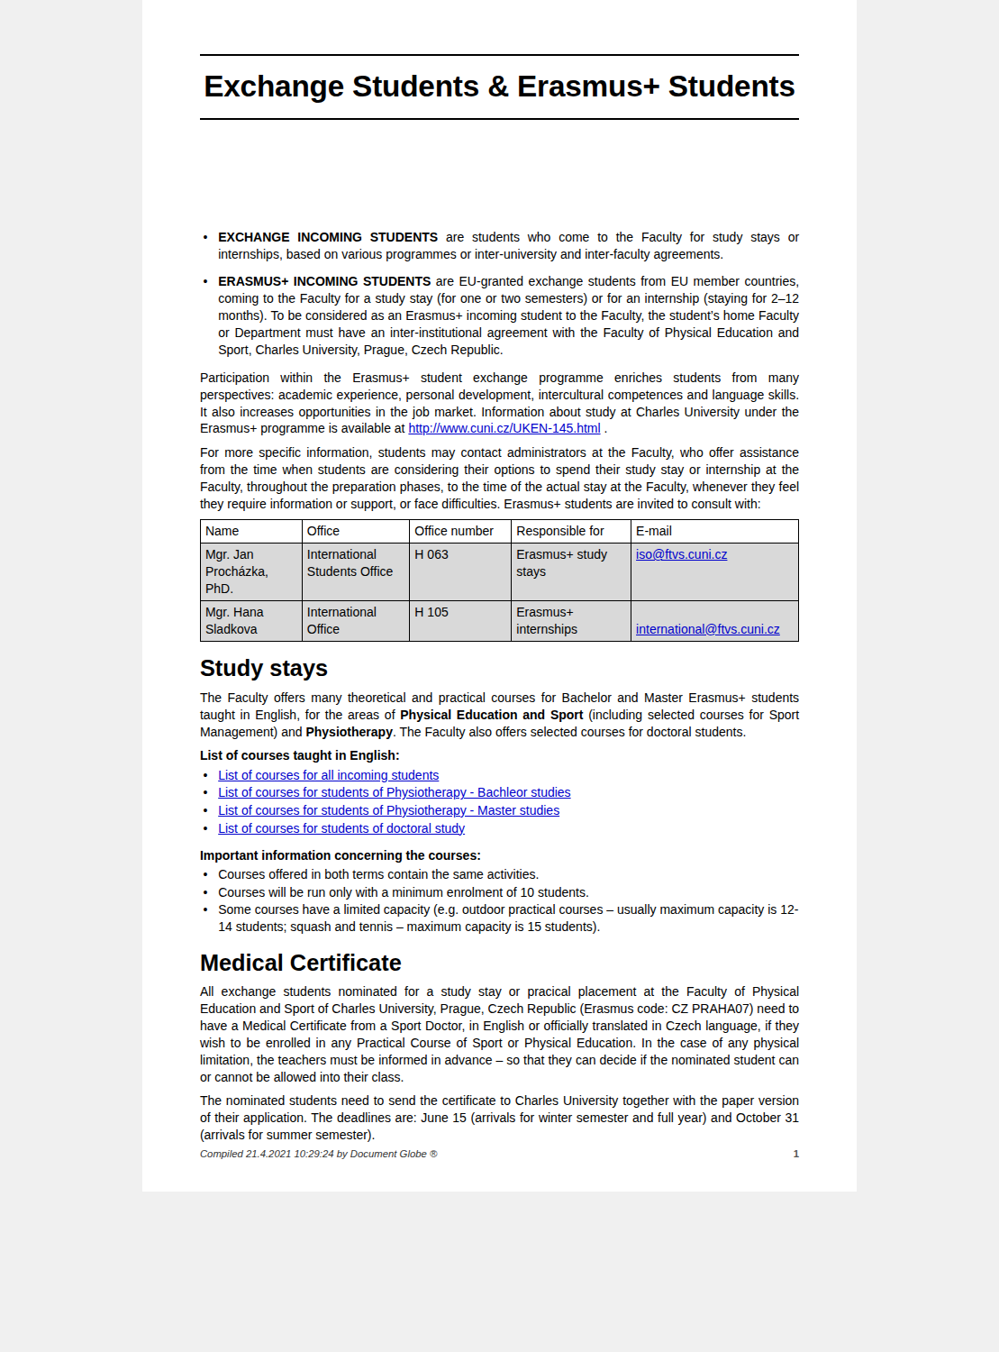Exchange Students & Erasmus+ Students
EXCHANGE INCOMING STUDENTS are students who come to the Faculty for study stays or internships, based on various programmes or inter-university and inter-faculty agreements.
ERASMUS+ INCOMING STUDENTS are EU-granted exchange students from EU member countries, coming to the Faculty for a study stay (for one or two semesters) or for an internship (staying for 2–12 months). To be considered as an Erasmus+ incoming student to the Faculty, the student’s home Faculty or Department must have an inter-institutional agreement with the Faculty of Physical Education and Sport, Charles University, Prague, Czech Republic.
Participation within the Erasmus+ student exchange programme enriches students from many perspectives: academic experience, personal development, intercultural competences and language skills. It also increases opportunities in the job market. Information about study at Charles University under the Erasmus+ programme is available at http://www.cuni.cz/UKEN-145.html .
For more specific information, students may contact administrators at the Faculty, who offer assistance from the time when students are considering their options to spend their study stay or internship at the Faculty, throughout the preparation phases, to the time of the actual stay at the Faculty, whenever they feel they require information or support, or face difficulties. Erasmus+ students are invited to consult with:
| Name | Office | Office number | Responsible for | E-mail |
| Mgr. Jan Procházka, PhD. | International Students Office | H 063 | Erasmus+ study stays | iso@ftvs.cuni.cz |
| Mgr. Hana Sladkova | International Office | H 105 | Erasmus+ internships | international@ftvs.cuni.cz |
Study stays
The Faculty offers many theoretical and practical courses for Bachelor and Master Erasmus+ students taught in English, for the areas of Physical Education and Sport (including selected courses for Sport Management) and Physiotherapy. The Faculty also offers selected courses for doctoral students.
List of courses taught in English:
List of courses for all incoming students
List of courses for students of Physiotherapy - Bachleor studies
List of courses for students of Physiotherapy - Master studies
List of courses for students of doctoral study
Important information concerning the courses:
Courses offered in both terms contain the same activities.
Courses will be run only with a minimum enrolment of 10 students.
Some courses have a limited capacity (e.g. outdoor practical courses – usually maximum capacity is 12-14 students; squash and tennis – maximum capacity is 15 students).
Medical Certificate
All exchange students nominated for a study stay or pracical placement at the Faculty of Physical Education and Sport of Charles University, Prague, Czech Republic (Erasmus code: CZ PRAHA07) need to have a Medical Certificate from a Sport Doctor, in English or officially translated in Czech language, if they wish to be enrolled in any Practical Course of Sport or Physical Education. In the case of any physical limitation, the teachers must be informed in advance – so that they can decide if the nominated student can or cannot be allowed into their class.
The nominated students need to send the certificate to Charles University together with the paper version of their application. The deadlines are: June 15 (arrivals for winter semester and full year) and October 31 (arrivals for summer semester).
Compiled 21.4.2021 10:29:24 by Document Globe ® 1